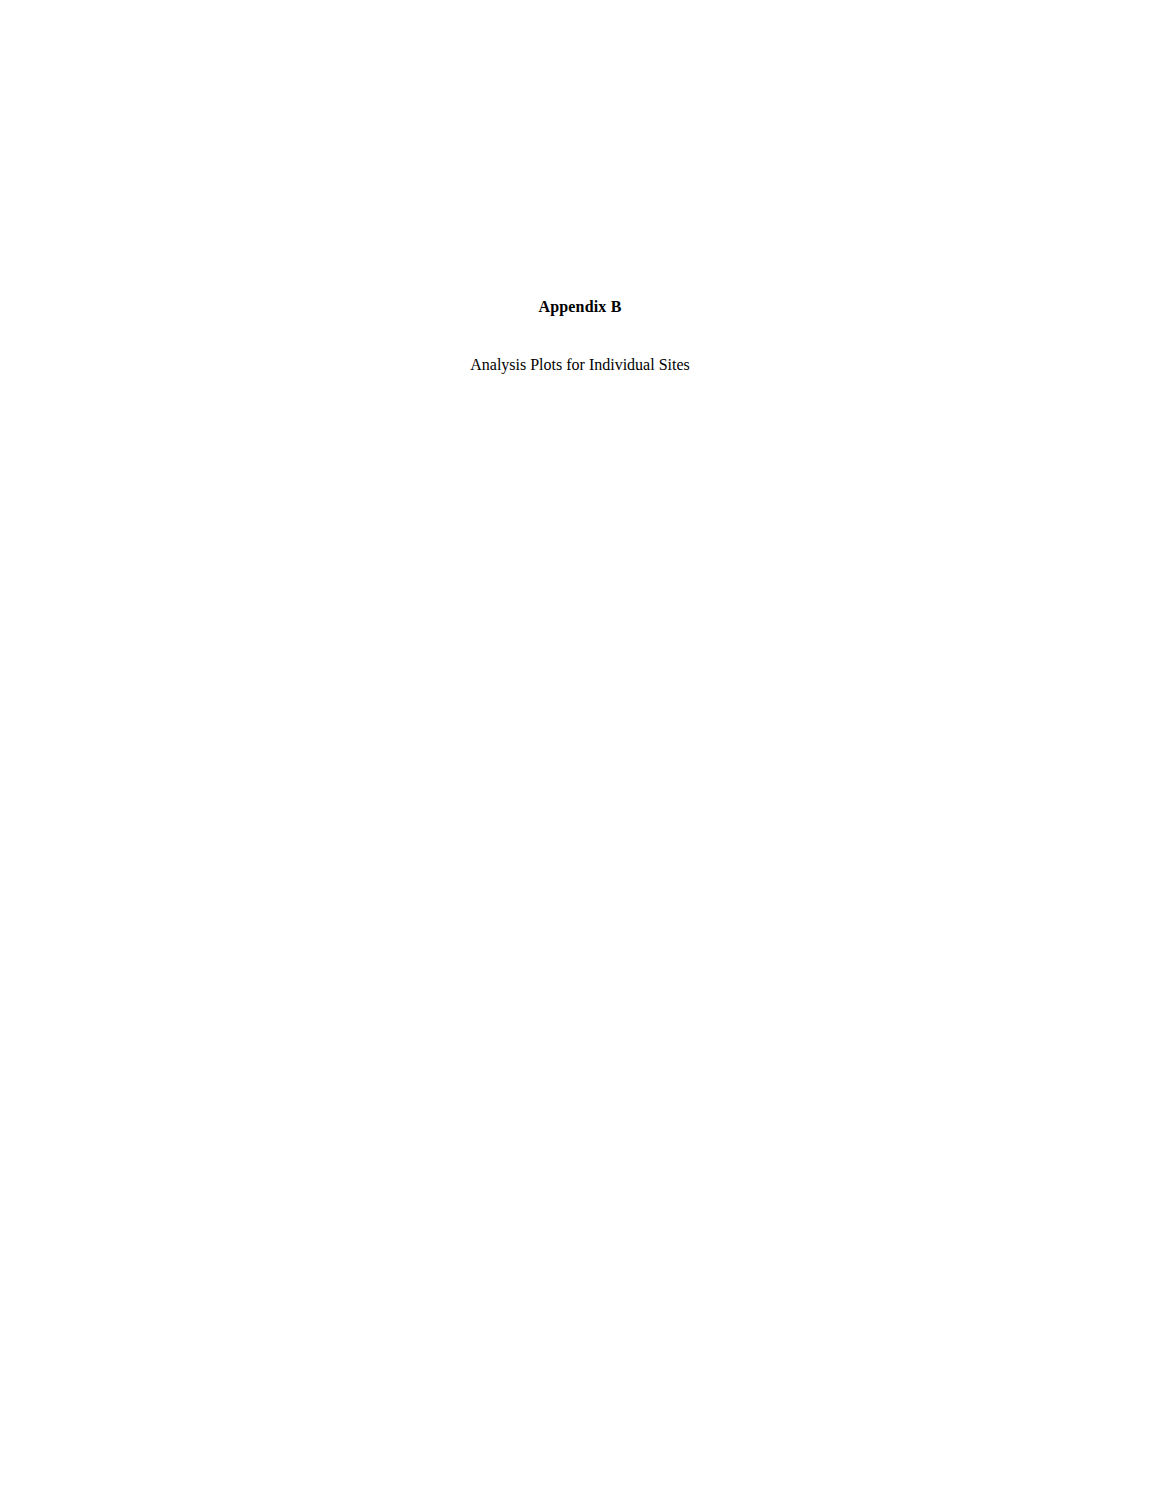Appendix B
Analysis Plots for Individual Sites